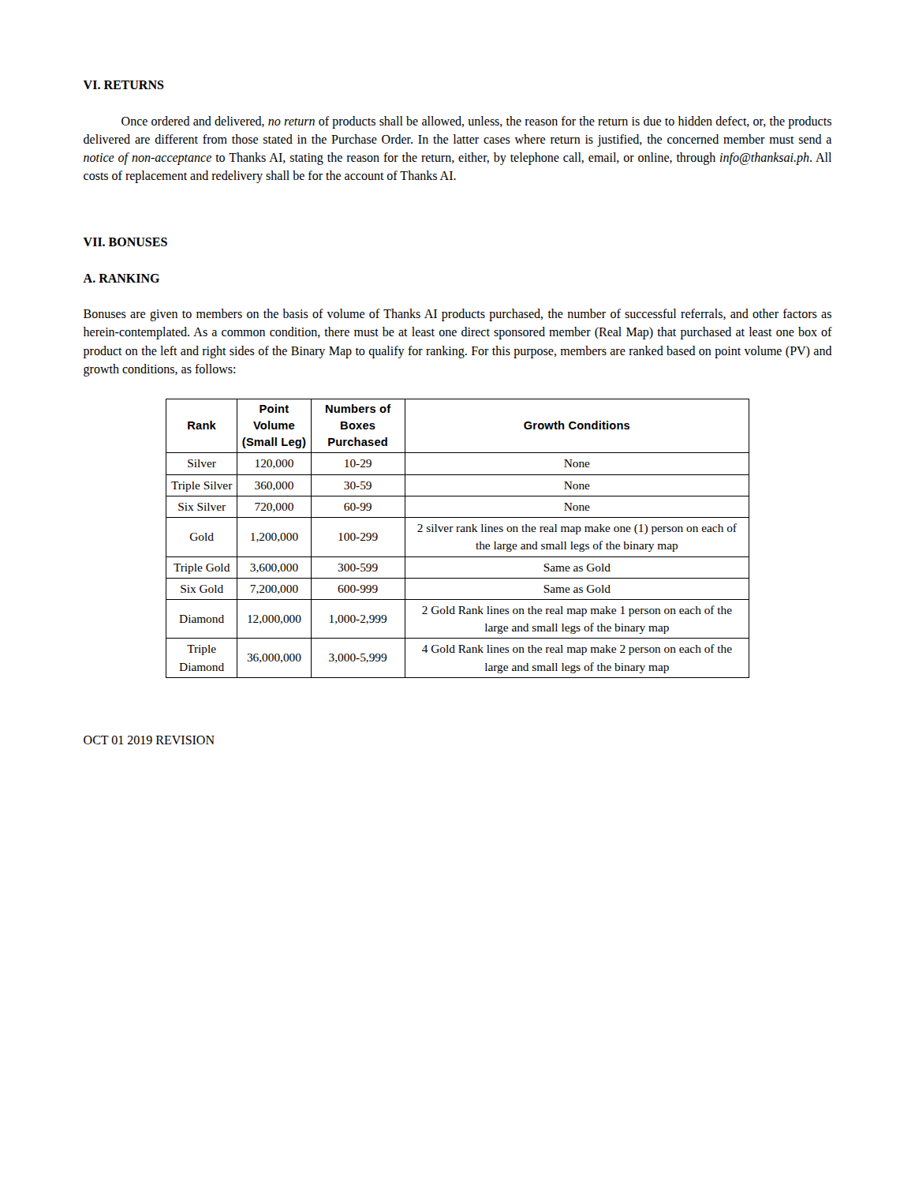VI. RETURNS
Once ordered and delivered, no return of products shall be allowed, unless, the reason for the return is due to hidden defect, or, the products delivered are different from those stated in the Purchase Order. In the latter cases where return is justified, the concerned member must send a notice of non-acceptance to Thanks AI, stating the reason for the return, either, by telephone call, email, or online, through info@thanksai.ph. All costs of replacement and redelivery shall be for the account of Thanks AI.
VII. BONUSES
A. RANKING
Bonuses are given to members on the basis of volume of Thanks AI products purchased, the number of successful referrals, and other factors as herein-contemplated. As a common condition, there must be at least one direct sponsored member (Real Map) that purchased at least one box of product on the left and right sides of the Binary Map to qualify for ranking. For this purpose, members are ranked based on point volume (PV) and growth conditions, as follows:
| Rank | Point Volume (Small Leg) | Numbers of Boxes Purchased | Growth Conditions |
| --- | --- | --- | --- |
| Silver | 120,000 | 10-29 | None |
| Triple Silver | 360,000 | 30-59 | None |
| Six Silver | 720,000 | 60-99 | None |
| Gold | 1,200,000 | 100-299 | 2 silver rank lines on the real map make one (1) person on each of the large and small legs of the binary map |
| Triple Gold | 3,600,000 | 300-599 | Same as Gold |
| Six Gold | 7,200,000 | 600-999 | Same as Gold |
| Diamond | 12,000,000 | 1,000-2,999 | 2 Gold Rank lines on the real map make 1 person on each of the large and small legs of the binary map |
| Triple Diamond | 36,000,000 | 3,000-5,999 | 4 Gold Rank lines on the real map make 2 person on each of the large and small legs of the binary map |
OCT 01 2019 REVISION